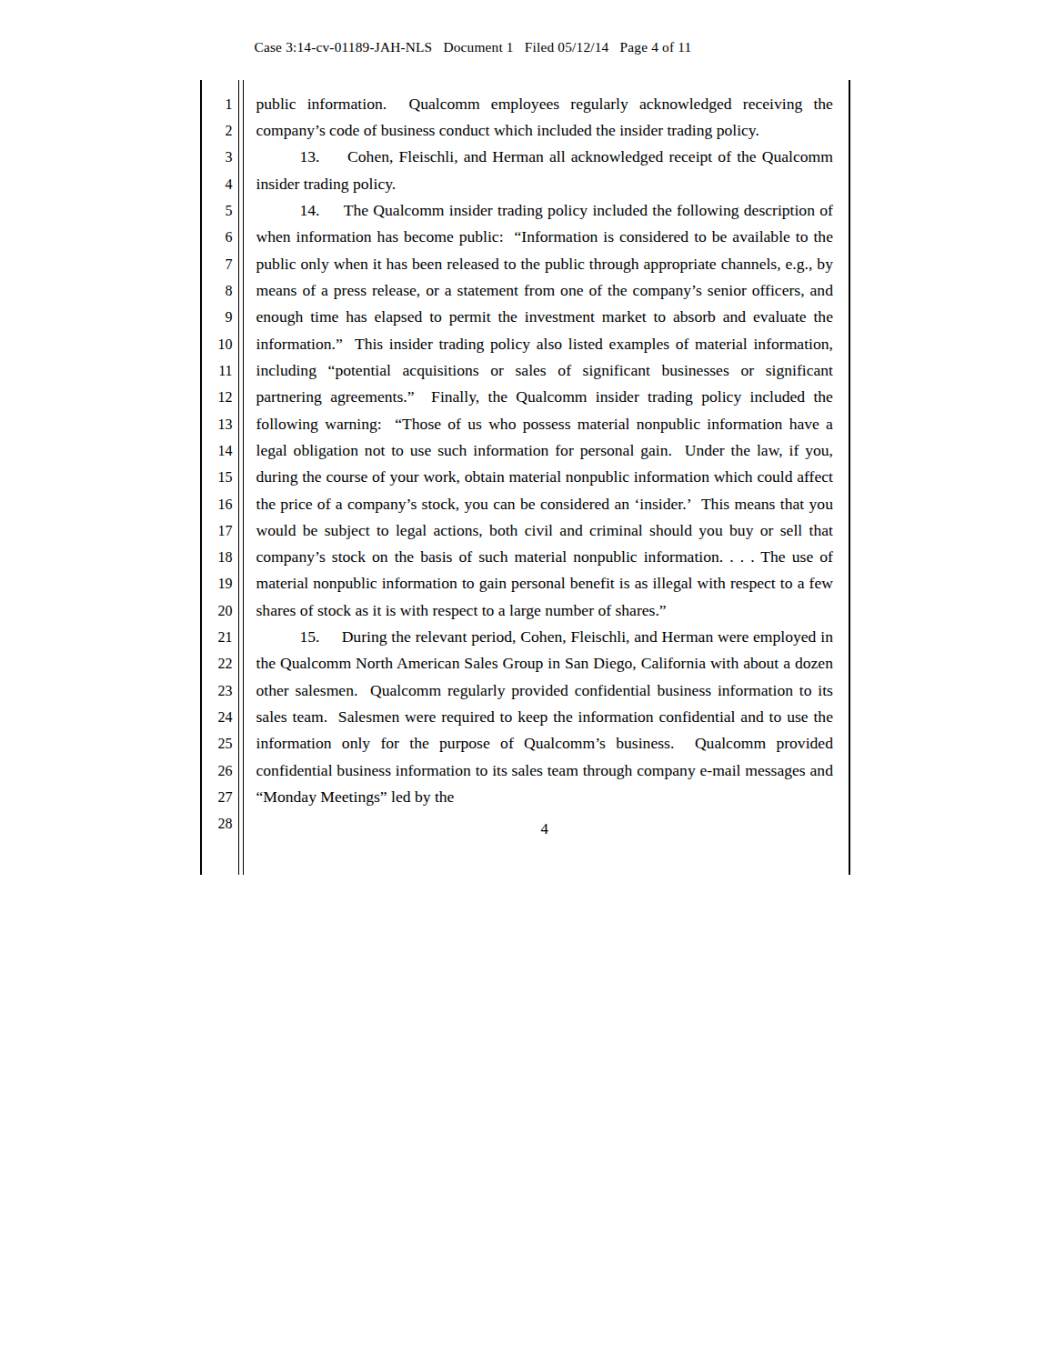Case 3:14-cv-01189-JAH-NLS Document 1 Filed 05/12/14 Page 4 of 11
1
2
3
4
5
6
7
8
9
10
11
12
13
14
15
16
17
18
19
20
21
22
23
24
25
26
27
28
public information. Qualcomm employees regularly acknowledged receiving the company’s code of business conduct which included the insider trading policy.
13. Cohen, Fleischli, and Herman all acknowledged receipt of the Qualcomm insider trading policy.
14. The Qualcomm insider trading policy included the following description of when information has become public: “Information is considered to be available to the public only when it has been released to the public through appropriate channels, e.g., by means of a press release, or a statement from one of the company’s senior officers, and enough time has elapsed to permit the investment market to absorb and evaluate the information.” This insider trading policy also listed examples of material information, including “potential acquisitions or sales of significant businesses or significant partnering agreements.” Finally, the Qualcomm insider trading policy included the following warning: “Those of us who possess material nonpublic information have a legal obligation not to use such information for personal gain. Under the law, if you, during the course of your work, obtain material nonpublic information which could affect the price of a company’s stock, you can be considered an ‘insider.’ This means that you would be subject to legal actions, both civil and criminal should you buy or sell that company’s stock on the basis of such material nonpublic information. . . . The use of material nonpublic information to gain personal benefit is as illegal with respect to a few shares of stock as it is with respect to a large number of shares.”
15. During the relevant period, Cohen, Fleischli, and Herman were employed in the Qualcomm North American Sales Group in San Diego, California with about a dozen other salesmen. Qualcomm regularly provided confidential business information to its sales team. Salesmen were required to keep the information confidential and to use the information only for the purpose of Qualcomm’s business. Qualcomm provided confidential business information to its sales team through company e-mail messages and “Monday Meetings” led by the
4